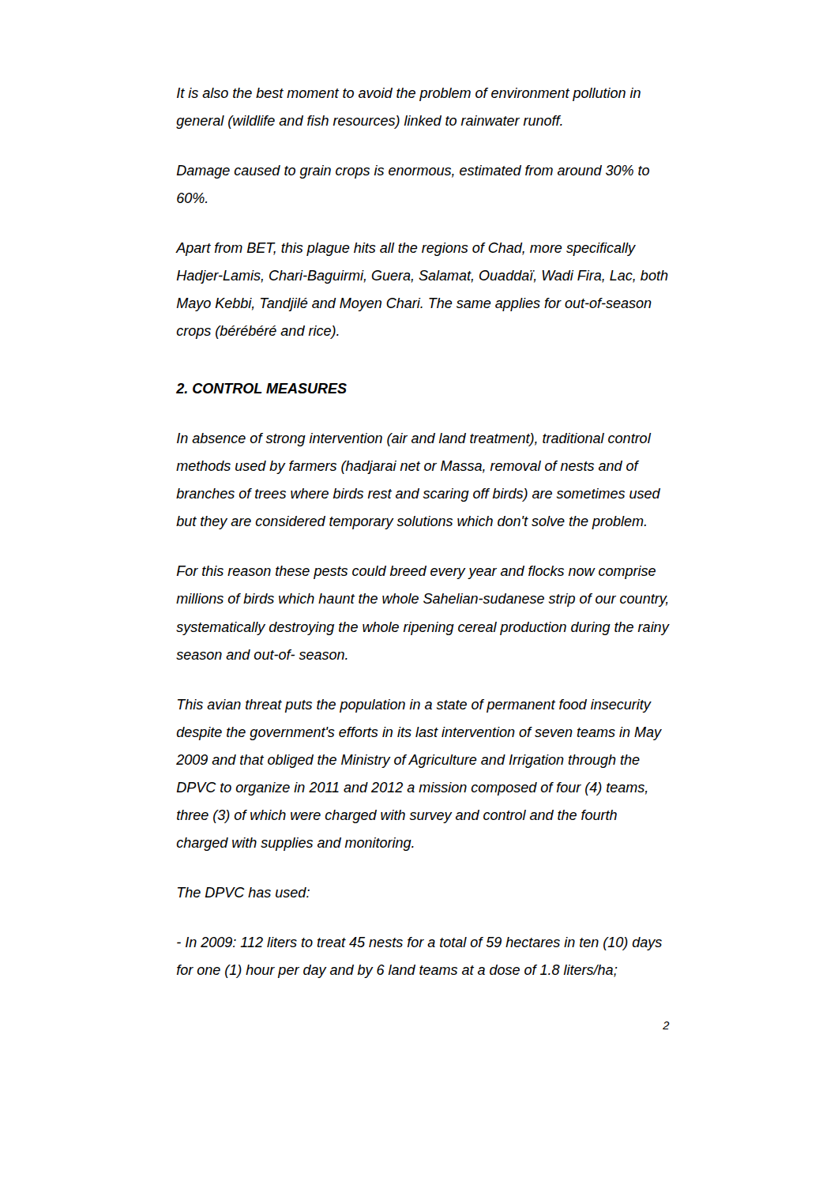It is also the best moment to avoid the problem of environment pollution in general (wildlife and fish resources) linked to rainwater runoff.
Damage caused to grain crops is enormous, estimated from around 30% to 60%.
Apart from BET, this plague hits all the regions of Chad, more specifically Hadjer-Lamis, Chari-Baguirmi, Guera, Salamat, Ouaddaï, Wadi Fira, Lac, both Mayo Kebbi, Tandjilé and Moyen Chari. The same applies for out-of-season crops (bérébéré and rice).
2. CONTROL MEASURES
In absence of strong intervention (air and land treatment), traditional control methods used by farmers (hadjarai net or Massa, removal of nests and of branches of trees where birds rest and scaring off birds) are sometimes used but they are considered temporary solutions which don't solve the problem.
For this reason these pests could breed every year and flocks now comprise millions of birds which haunt the whole Sahelian-sudanese strip of our country, systematically destroying the whole ripening cereal production during the rainy season and out-of- season.
This avian threat puts the population in a state of permanent food insecurity despite the government's efforts in its last intervention of seven teams in May 2009 and that obliged the Ministry of Agriculture and Irrigation through the DPVC to organize in 2011 and 2012 a mission composed of four (4) teams, three (3) of which were charged with survey and control and the fourth charged with supplies and monitoring.
The DPVC has used:
- In 2009: 112 liters to treat 45 nests for a total of 59 hectares in ten (10) days for one (1) hour per day and by 6 land teams at a dose of 1.8 liters/ha;
2